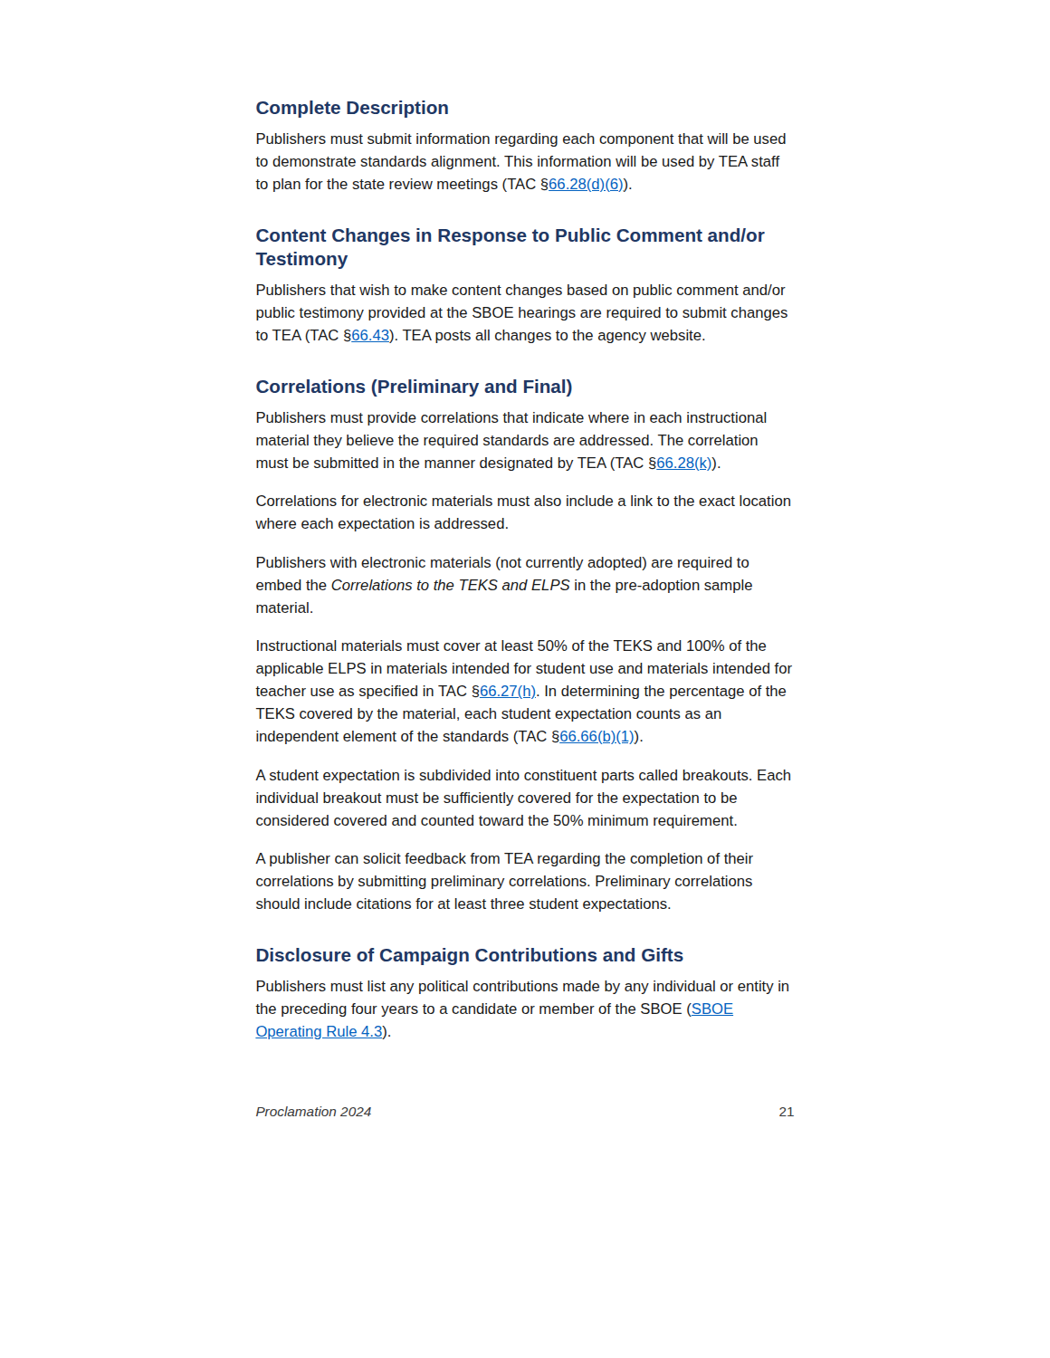Complete Description
Publishers must submit information regarding each component that will be used to demonstrate standards alignment. This information will be used by TEA staff to plan for the state review meetings (TAC §66.28(d)(6)).
Content Changes in Response to Public Comment and/or Testimony
Publishers that wish to make content changes based on public comment and/or public testimony provided at the SBOE hearings are required to submit changes to TEA (TAC §66.43). TEA posts all changes to the agency website.
Correlations (Preliminary and Final)
Publishers must provide correlations that indicate where in each instructional material they believe the required standards are addressed. The correlation must be submitted in the manner designated by TEA (TAC §66.28(k)).
Correlations for electronic materials must also include a link to the exact location where each expectation is addressed.
Publishers with electronic materials (not currently adopted) are required to embed the Correlations to the TEKS and ELPS in the pre-adoption sample material.
Instructional materials must cover at least 50% of the TEKS and 100% of the applicable ELPS in materials intended for student use and materials intended for teacher use as specified in TAC §66.27(h). In determining the percentage of the TEKS covered by the material, each student expectation counts as an independent element of the standards (TAC §66.66(b)(1)).
A student expectation is subdivided into constituent parts called breakouts. Each individual breakout must be sufficiently covered for the expectation to be considered covered and counted toward the 50% minimum requirement.
A publisher can solicit feedback from TEA regarding the completion of their correlations by submitting preliminary correlations. Preliminary correlations should include citations for at least three student expectations.
Disclosure of Campaign Contributions and Gifts
Publishers must list any political contributions made by any individual or entity in the preceding four years to a candidate or member of the SBOE (SBOE Operating Rule 4.3).
Proclamation 2024 21